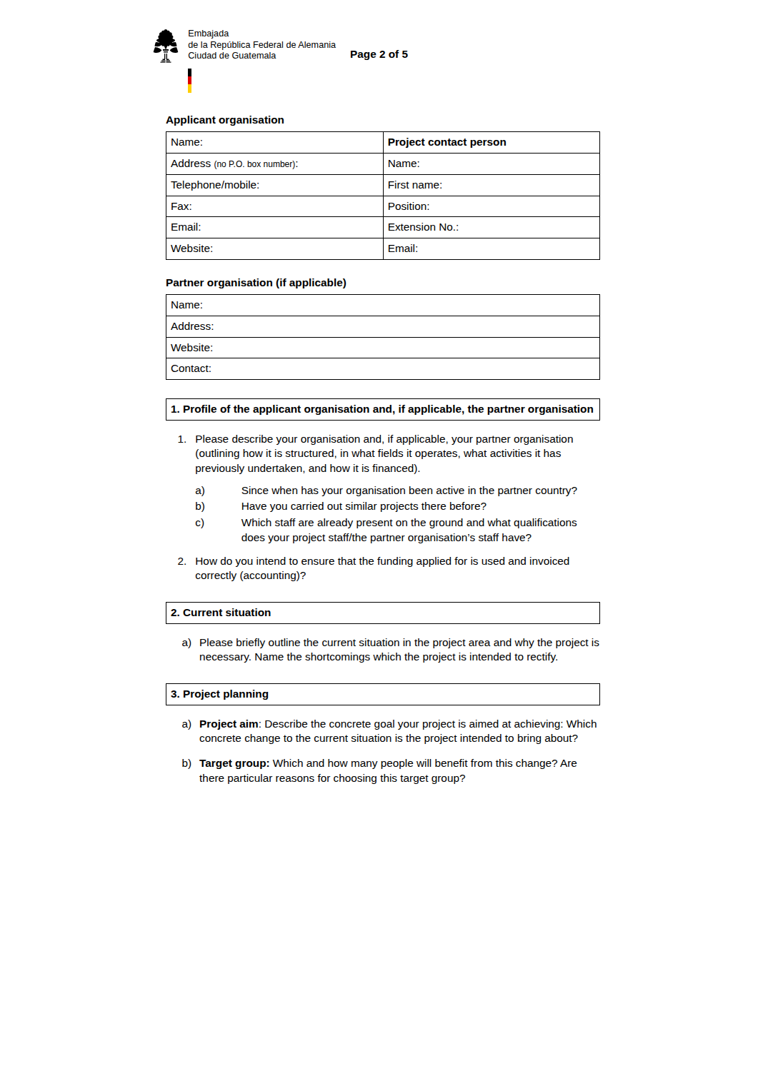Embajada de la República Federal de Alemania Ciudad de Guatemala
Page 2 of 5
Applicant organisation
| Name: | Project contact person |
| Address (no P.O. box number) : | Name: |
| Telephone/mobile: | First name: |
| Fax: | Position: |
| Email: | Extension No.: |
| Website: | Email: |
Partner organisation (if applicable)
| Name: |
| Address: |
| Website: |
| Contact: |
1. Profile of the applicant organisation and, if applicable, the partner organisation
Please describe your organisation and, if applicable, your partner organisation (outlining how it is structured, in what fields it operates, what activities it has previously undertaken, and how it is financed).
a) Since when has your organisation been active in the partner country?
b) Have you carried out similar projects there before?
c) Which staff are already present on the ground and what qualifications does your project staff/the partner organisation’s staff have?
How do you intend to ensure that the funding applied for is used and invoiced correctly (accounting)?
2. Current situation
a) Please briefly outline the current situation in the project area and why the project is necessary. Name the shortcomings which the project is intended to rectify.
3. Project planning
a) Project aim: Describe the concrete goal your project is aimed at achieving: Which concrete change to the current situation is the project intended to bring about?
b) Target group: Which and how many people will benefit from this change? Are there particular reasons for choosing this target group?